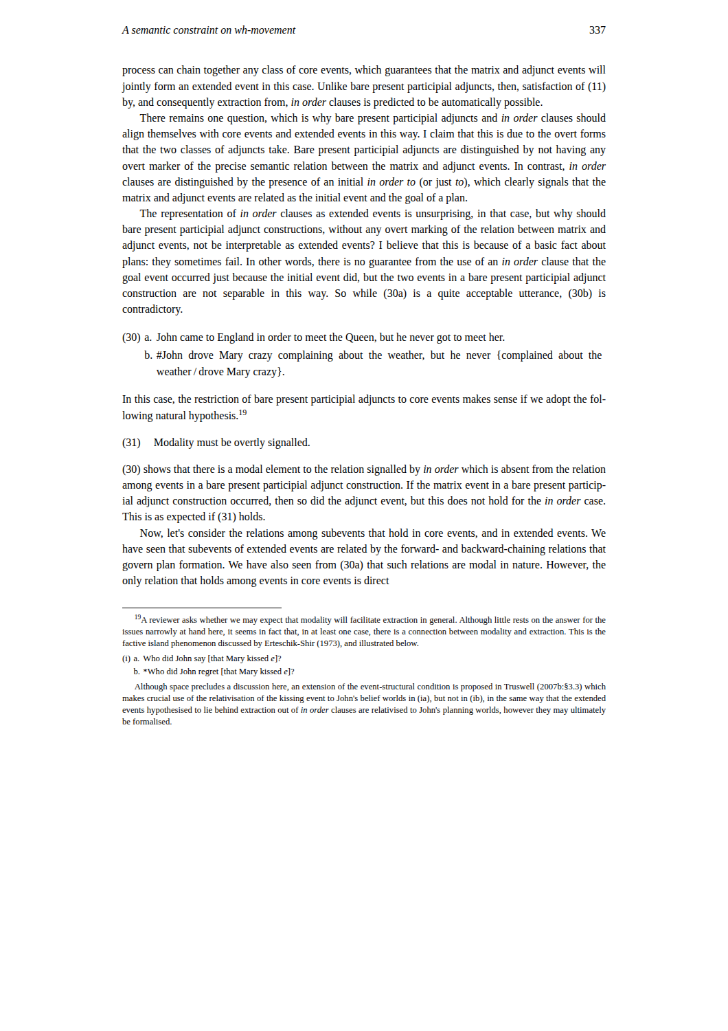A semantic constraint on wh-movement 337
process can chain together any class of core events, which guarantees that the matrix and adjunct events will jointly form an extended event in this case. Unlike bare present participial adjuncts, then, satisfaction of (11) by, and consequently extraction from, in order clauses is predicted to be automatically possible.
There remains one question, which is why bare present participial adjuncts and in order clauses should align themselves with core events and extended events in this way. I claim that this is due to the overt forms that the two classes of adjuncts take. Bare present participial adjuncts are distinguished by not having any overt marker of the precise semantic relation between the matrix and adjunct events. In contrast, in order clauses are distinguished by the presence of an initial in order to (or just to), which clearly signals that the matrix and adjunct events are related as the initial event and the goal of a plan.
The representation of in order clauses as extended events is unsurprising, in that case, but why should bare present participial adjunct constructions, without any overt marking of the relation between matrix and adjunct events, not be interpretable as extended events? I believe that this is because of a basic fact about plans: they sometimes fail. In other words, there is no guarantee from the use of an in order clause that the goal event occurred just because the initial event did, but the two events in a bare present participial adjunct construction are not separable in this way. So while (30a) is a quite acceptable utterance, (30b) is contradictory.
| (30) | a. | John came to England in order to meet the Queen, but he never got to meet her. |
| | b. | #John drove Mary crazy complaining about the weather, but he never {complained about the weather / drove Mary crazy}. |
In this case, the restriction of bare present participial adjuncts to core events makes sense if we adopt the following natural hypothesis.19
(31) Modality must be overtly signalled.
(30) shows that there is a modal element to the relation signalled by in order which is absent from the relation among events in a bare present participial adjunct construction. If the matrix event in a bare present participial adjunct construction occurred, then so did the adjunct event, but this does not hold for the in order case. This is as expected if (31) holds.
Now, let's consider the relations among subevents that hold in core events, and in extended events. We have seen that subevents of extended events are related by the forward- and backward-chaining relations that govern plan formation. We have also seen from (30a) that such relations are modal in nature. However, the only relation that holds among events in core events is direct
19A reviewer asks whether we may expect that modality will facilitate extraction in general. Although little rests on the answer for the issues narrowly at hand here, it seems in fact that, in at least one case, there is a connection between modality and extraction. This is the factive island phenomenon discussed by Erteschik-Shir (1973), and illustrated below.
| (i) | a. | Who did John say [that Mary kissed e ]? |
| | b. | *Who did John regret [that Mary kissed e ]? |
Although space precludes a discussion here, an extension of the event-structural condition is proposed in Truswell (2007b:§3.3) which makes crucial use of the relativisation of the kissing event to John's belief worlds in (ia), but not in (ib), in the same way that the extended events hypothesised to lie behind extraction out of in order clauses are relativised to John's planning worlds, however they may ultimately be formalised.